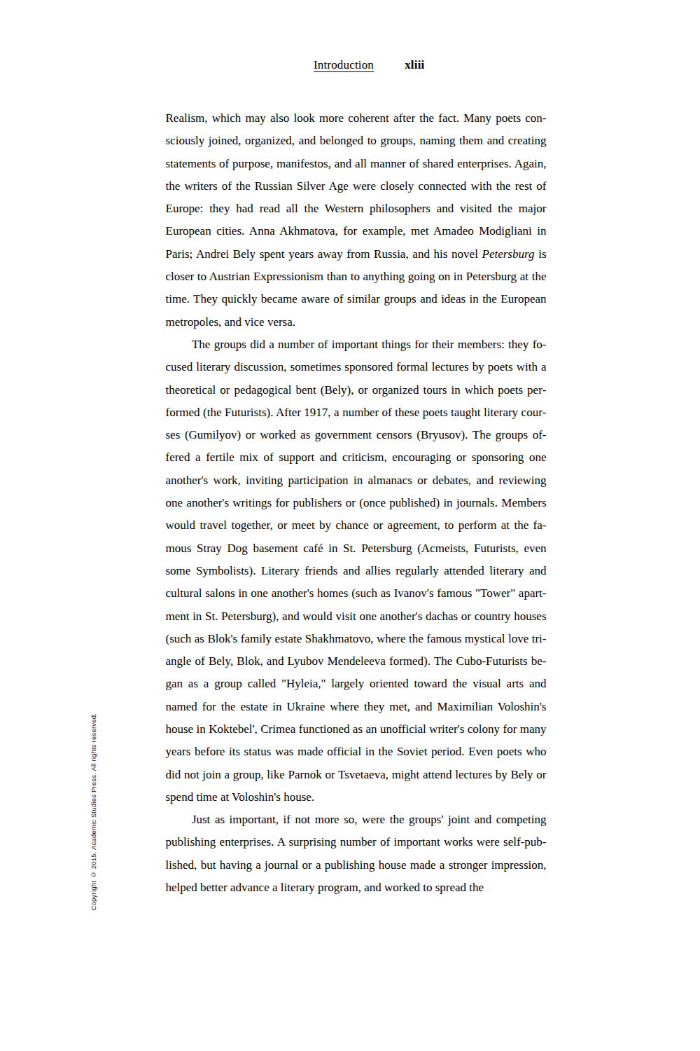Copyright © 2015. Academic Studies Press. All rights reserved.
Introduction xliii
Realism, which may also look more coherent after the fact. Many poets consciously joined, organized, and belonged to groups, naming them and creating statements of purpose, manifestos, and all manner of shared enterprises. Again, the writers of the Russian Silver Age were closely connected with the rest of Europe: they had read all the Western philosophers and visited the major European cities. Anna Akhmatova, for example, met Amadeo Modigliani in Paris; Andrei Bely spent years away from Russia, and his novel Petersburg is closer to Austrian Expressionism than to anything going on in Petersburg at the time. They quickly became aware of similar groups and ideas in the European metropoles, and vice versa.
The groups did a number of important things for their members: they focused literary discussion, sometimes sponsored formal lectures by poets with a theoretical or pedagogical bent (Bely), or organized tours in which poets performed (the Futurists). After 1917, a number of these poets taught literary courses (Gumilyov) or worked as government censors (Bryusov). The groups offered a fertile mix of support and criticism, encouraging or sponsoring one another's work, inviting participation in almanacs or debates, and reviewing one another's writings for publishers or (once published) in journals. Members would travel together, or meet by chance or agreement, to perform at the famous Stray Dog basement café in St. Petersburg (Acmeists, Futurists, even some Symbolists). Literary friends and allies regularly attended literary and cultural salons in one another's homes (such as Ivanov's famous "Tower" apartment in St. Petersburg), and would visit one another's dachas or country houses (such as Blok's family estate Shakhmatovo, where the famous mystical love triangle of Bely, Blok, and Lyubov Mendeleeva formed). The Cubo-Futurists began as a group called "Hyleia," largely oriented toward the visual arts and named for the estate in Ukraine where they met, and Maximilian Voloshin's house in Koktebel', Crimea functioned as an unofficial writer's colony for many years before its status was made official in the Soviet period. Even poets who did not join a group, like Parnok or Tsvetaeva, might attend lectures by Bely or spend time at Voloshin's house.
Just as important, if not more so, were the groups' joint and competing publishing enterprises. A surprising number of important works were self-published, but having a journal or a publishing house made a stronger impression, helped better advance a literary program, and worked to spread the